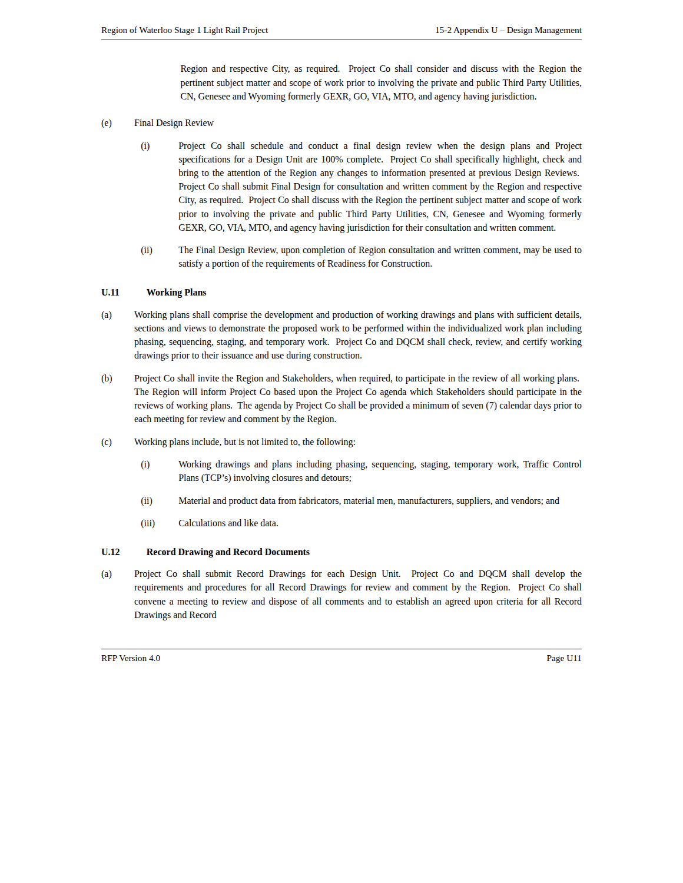Region of Waterloo Stage 1 Light Rail Project
15-2 Appendix U – Design Management
Region and respective City, as required. Project Co shall consider and discuss with the Region the pertinent subject matter and scope of work prior to involving the private and public Third Party Utilities, CN, Genesee and Wyoming formerly GEXR, GO, VIA, MTO, and agency having jurisdiction.
(e)
Final Design Review
(i)
Project Co shall schedule and conduct a final design review when the design plans and Project specifications for a Design Unit are 100% complete. Project Co shall specifically highlight, check and bring to the attention of the Region any changes to information presented at previous Design Reviews. Project Co shall submit Final Design for consultation and written comment by the Region and respective City, as required. Project Co shall discuss with the Region the pertinent subject matter and scope of work prior to involving the private and public Third Party Utilities, CN, Genesee and Wyoming formerly GEXR, GO, VIA, MTO, and agency having jurisdiction for their consultation and written comment.
(ii)
The Final Design Review, upon completion of Region consultation and written comment, may be used to satisfy a portion of the requirements of Readiness for Construction.
U.11 Working Plans
(a)
Working plans shall comprise the development and production of working drawings and plans with sufficient details, sections and views to demonstrate the proposed work to be performed within the individualized work plan including phasing, sequencing, staging, and temporary work. Project Co and DQCM shall check, review, and certify working drawings prior to their issuance and use during construction.
(b)
Project Co shall invite the Region and Stakeholders, when required, to participate in the review of all working plans. The Region will inform Project Co based upon the Project Co agenda which Stakeholders should participate in the reviews of working plans. The agenda by Project Co shall be provided a minimum of seven (7) calendar days prior to each meeting for review and comment by the Region.
(c)
Working plans include, but is not limited to, the following:
(i)
Working drawings and plans including phasing, sequencing, staging, temporary work, Traffic Control Plans (TCP’s) involving closures and detours;
(ii)
Material and product data from fabricators, material men, manufacturers, suppliers, and vendors; and
(iii)
Calculations and like data.
U.12 Record Drawing and Record Documents
(a)
Project Co shall submit Record Drawings for each Design Unit. Project Co and DQCM shall develop the requirements and procedures for all Record Drawings for review and comment by the Region. Project Co shall convene a meeting to review and dispose of all comments and to establish an agreed upon criteria for all Record Drawings and Record
RFP Version 4.0
Page U11